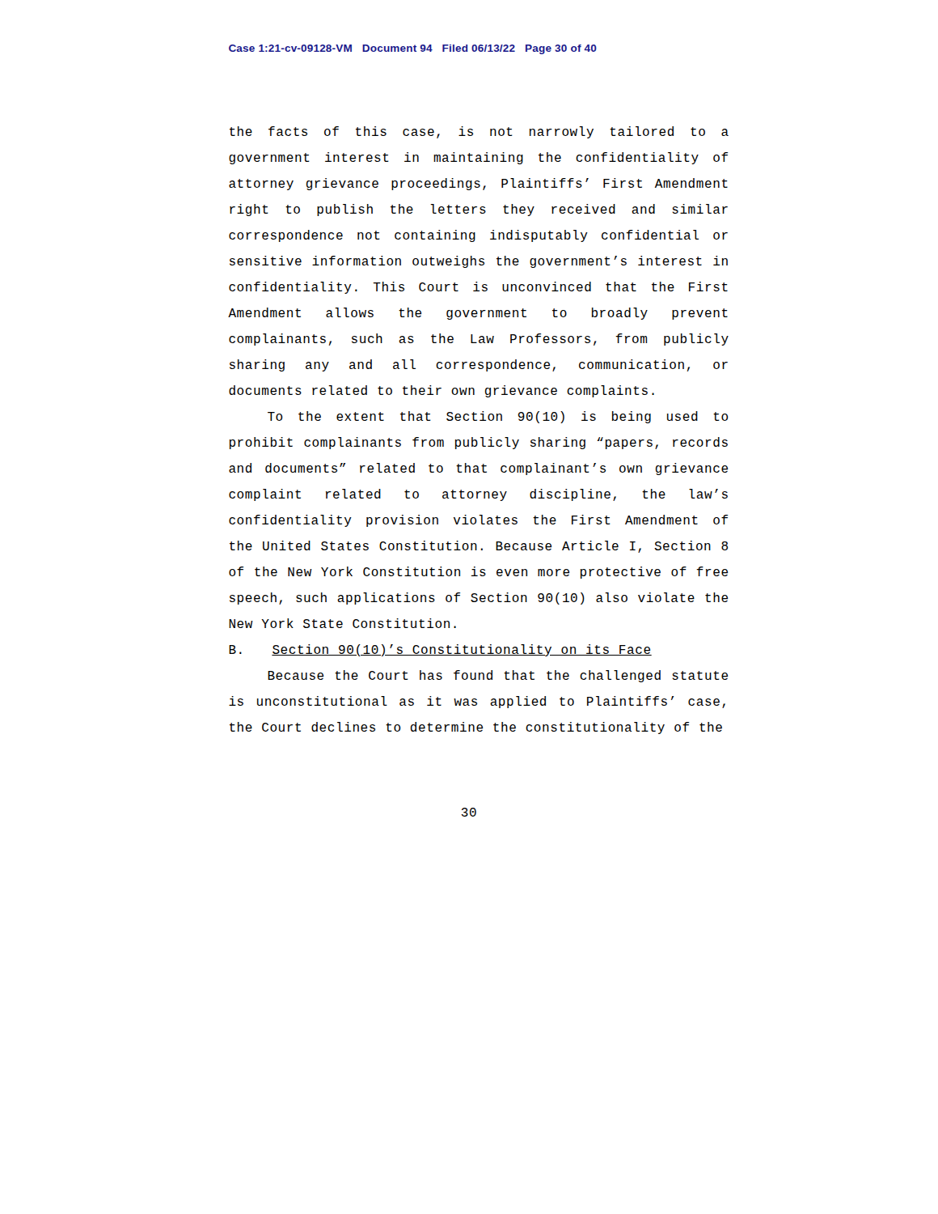Case 1:21-cv-09128-VM Document 94 Filed 06/13/22 Page 30 of 40
the facts of this case, is not narrowly tailored to a government interest in maintaining the confidentiality of attorney grievance proceedings, Plaintiffs’ First Amendment right to publish the letters they received and similar correspondence not containing indisputably confidential or sensitive information outweighs the government’s interest in confidentiality. This Court is unconvinced that the First Amendment allows the government to broadly prevent complainants, such as the Law Professors, from publicly sharing any and all correspondence, communication, or documents related to their own grievance complaints.
To the extent that Section 90(10) is being used to prohibit complainants from publicly sharing “papers, records and documents” related to that complainant’s own grievance complaint related to attorney discipline, the law’s confidentiality provision violates the First Amendment of the United States Constitution. Because Article I, Section 8 of the New York Constitution is even more protective of free speech, such applications of Section 90(10) also violate the New York State Constitution.
B. Section 90(10)’s Constitutionality on its Face
Because the Court has found that the challenged statute is unconstitutional as it was applied to Plaintiffs’ case, the Court declines to determine the constitutionality of the
30